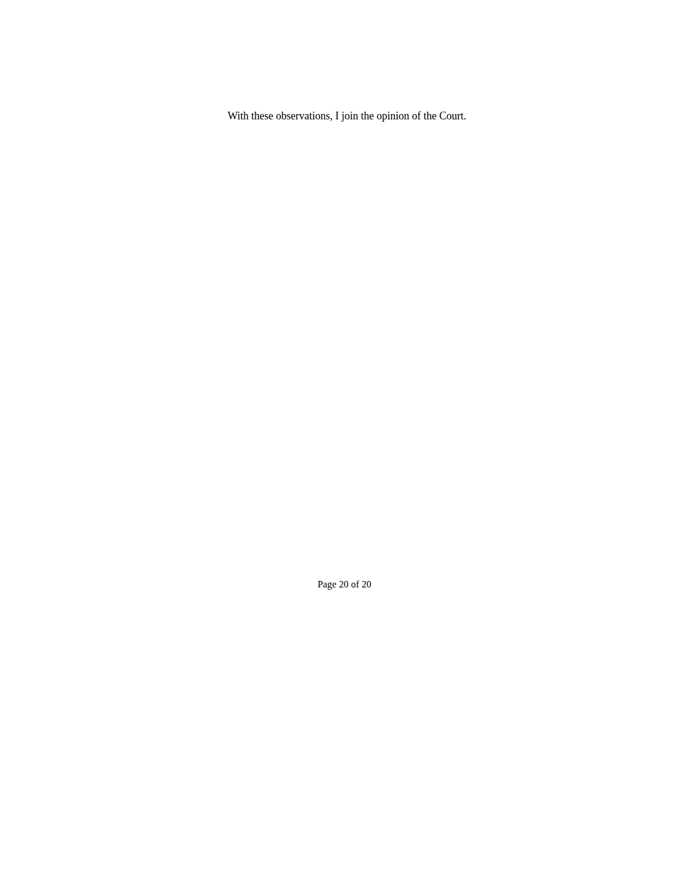With these observations, I join the opinion of the Court.
Page 20 of 20